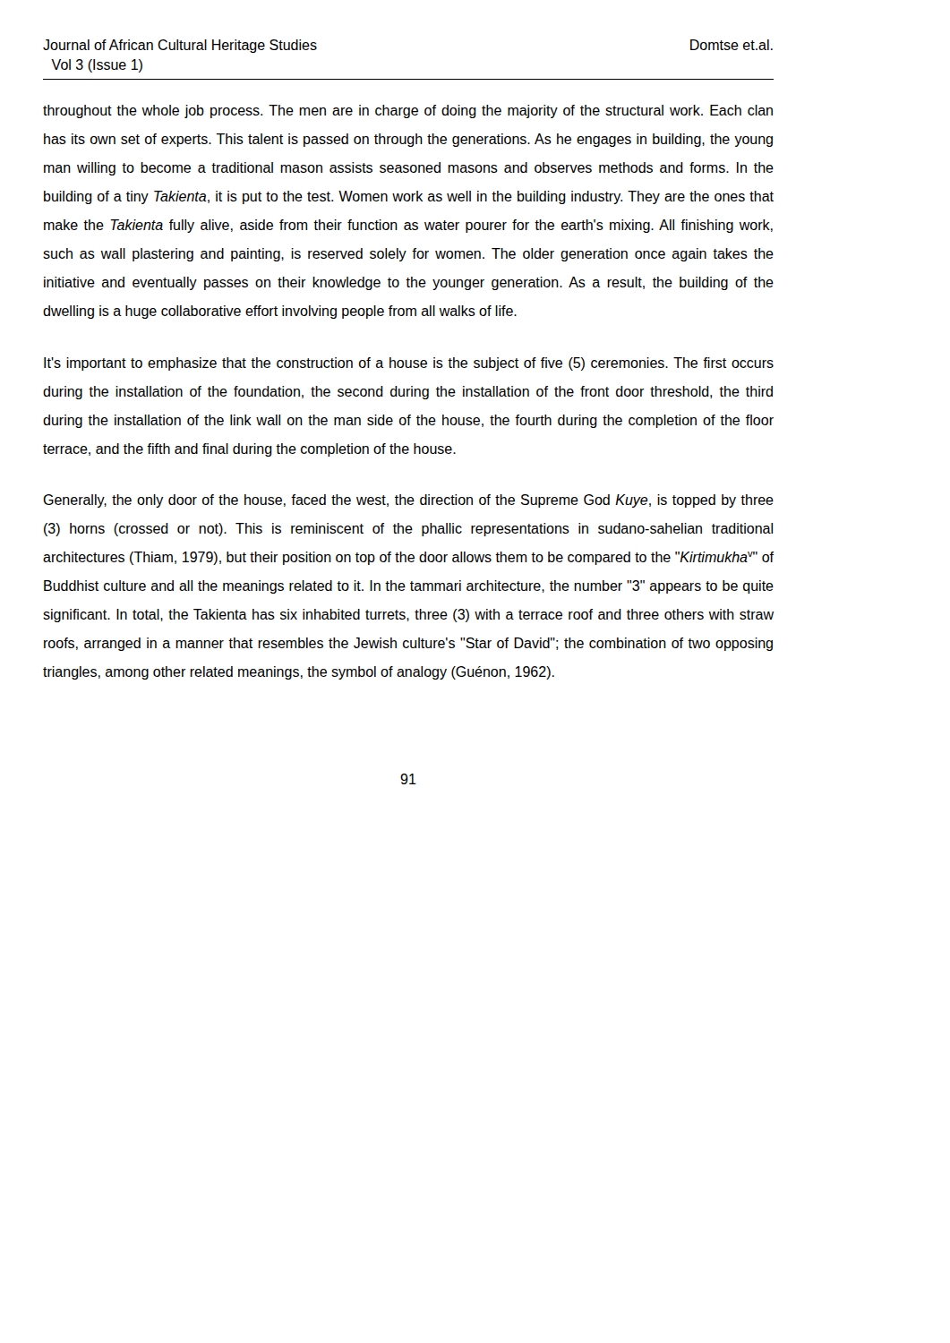Journal of African Cultural Heritage Studies Vol 3 (Issue 1)
Domtse et.al.
throughout the whole job process. The men are in charge of doing the majority of the structural work. Each clan has its own set of experts. This talent is passed on through the generations. As he engages in building, the young man willing to become a traditional mason assists seasoned masons and observes methods and forms. In the building of a tiny Takienta, it is put to the test. Women work as well in the building industry. They are the ones that make the Takienta fully alive, aside from their function as water pourer for the earth's mixing. All finishing work, such as wall plastering and painting, is reserved solely for women. The older generation once again takes the initiative and eventually passes on their knowledge to the younger generation. As a result, the building of the dwelling is a huge collaborative effort involving people from all walks of life.
It's important to emphasize that the construction of a house is the subject of five (5) ceremonies. The first occurs during the installation of the foundation, the second during the installation of the front door threshold, the third during the installation of the link wall on the man side of the house, the fourth during the completion of the floor terrace, and the fifth and final during the completion of the house.
Generally, the only door of the house, faced the west, the direction of the Supreme God Kuye, is topped by three (3) horns (crossed or not). This is reminiscent of the phallic representations in sudano-sahelian traditional architectures (Thiam, 1979), but their position on top of the door allows them to be compared to the "Kirtimukhav" of Buddhist culture and all the meanings related to it. In the tammari architecture, the number "3" appears to be quite significant. In total, the Takienta has six inhabited turrets, three (3) with a terrace roof and three others with straw roofs, arranged in a manner that resembles the Jewish culture's "Star of David"; the combination of two opposing triangles, among other related meanings, the symbol of analogy (Guénon, 1962).
91